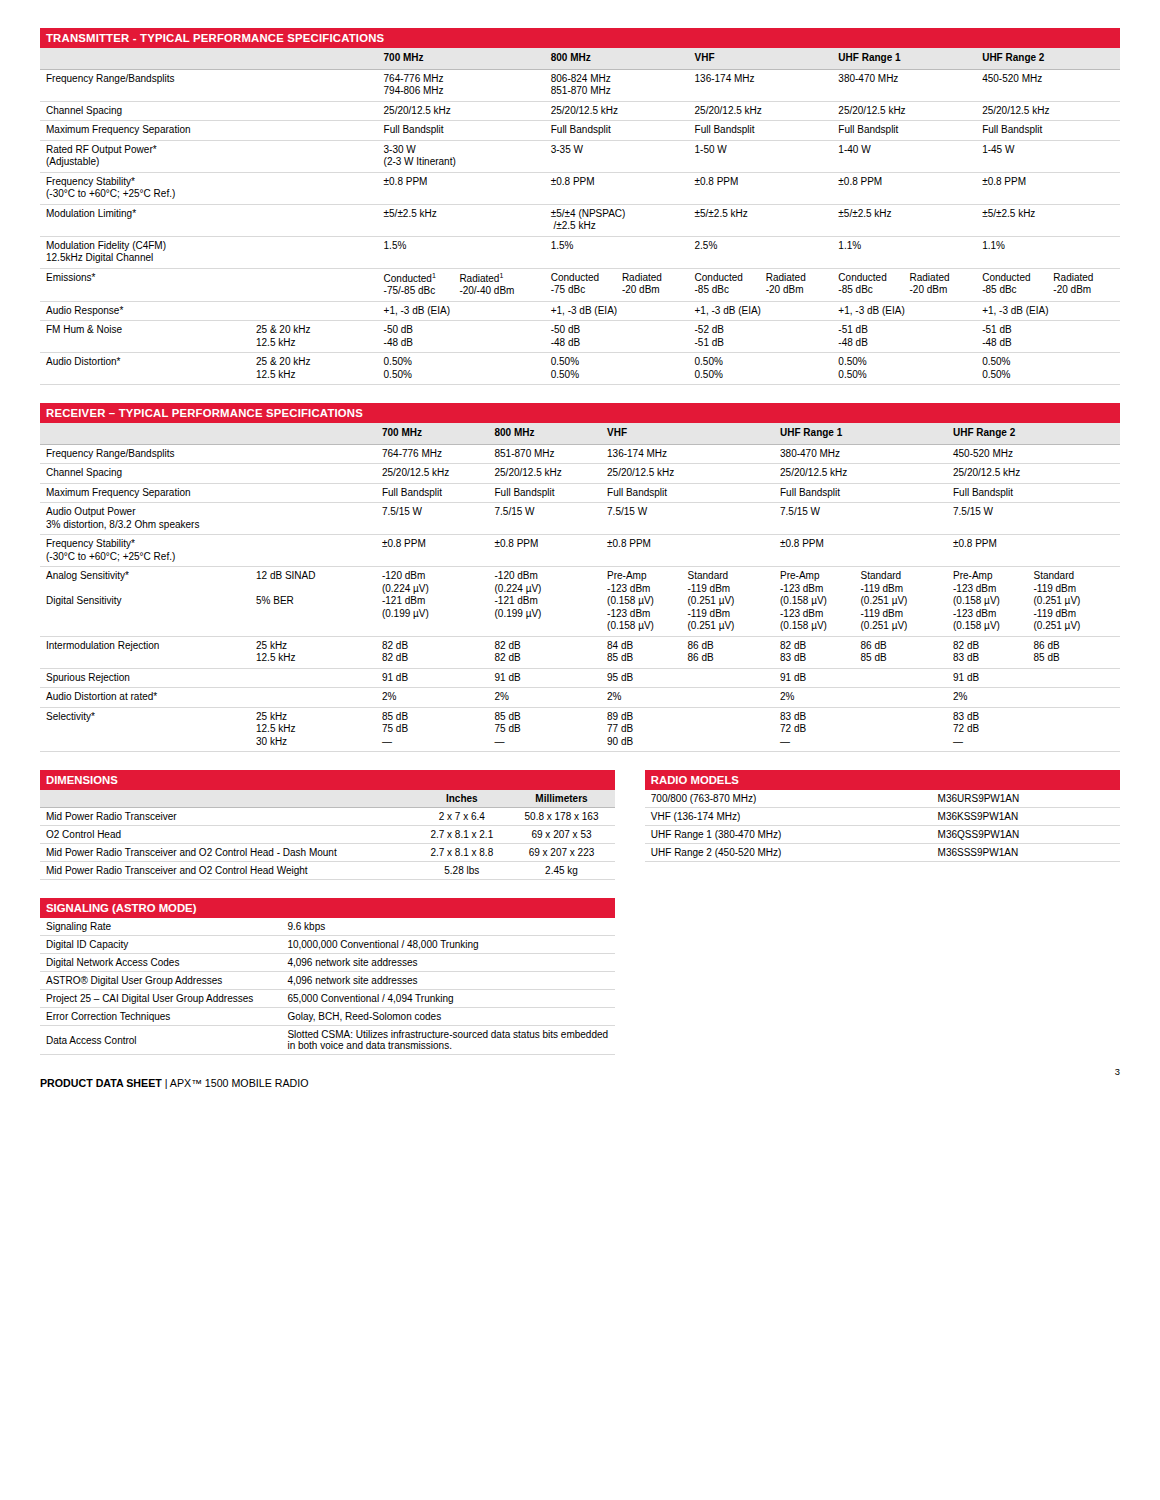| TRANSMITTER - TYPICAL PERFORMANCE SPECIFICATIONS |
| --- |
| | 700 MHz | 800 MHz | VHF | UHF Range 1 | UHF Range 2 |
| Frequency Range/Bandsplits | 764-776 MHz 794-806 MHz | 806-824 MHz 851-870 MHz | 136-174 MHz | 380-470 MHz | 450-520 MHz |
| Channel Spacing | 25/20/12.5 kHz | 25/20/12.5 kHz | 25/20/12.5 kHz | 25/20/12.5 kHz | 25/20/12.5 kHz |
| Maximum Frequency Separation | Full Bandsplit | Full Bandsplit | Full Bandsplit | Full Bandsplit | Full Bandsplit |
| Rated RF Output Power* (Adjustable) | 3-30 W (2-3 W Itinerant) | 3-35 W | 1-50 W | 1-40 W | 1-45 W |
| Frequency Stability* (-30°C to +60°C; +25°C Ref.) | ±0.8 PPM | ±0.8 PPM | ±0.8 PPM | ±0.8 PPM | ±0.8 PPM |
| Modulation Limiting* | ±5/±2.5 kHz | ±5/±4 (NPSPAC) /±2.5 kHz | ±5/±2.5 kHz | ±5/±2.5 kHz | ±5/±2.5 kHz |
| Modulation Fidelity (C4FM) 12.5kHz Digital Channel | 1.5% | 1.5% | 2.5% | 1.1% | 1.1% |
| Emissions* | / Conducted 1 -75/-85 dBc / Radiated 1 -20/-40 dBm / | / Conducted -75 dBc / Radiated -20 dBm / | / Conducted -85 dBc / Radiated -20 dBm / | / Conducted -85 dBc / Radiated -20 dBm / | / Conducted -85 dBc / Radiated -20 dBm / |
| Audio Response* | +1, -3 dB (EIA) | +1, -3 dB (EIA) | +1, -3 dB (EIA) | +1, -3 dB (EIA) | +1, -3 dB (EIA) |
| FM Hum & Noise | 25 & 20 kHz 12.5 kHz | -50 dB -48 dB | -50 dB -48 dB | -52 dB -51 dB | -51 dB -48 dB | -51 dB -48 dB |
| Audio Distortion* | 25 & 20 kHz 12.5 kHz | 0.50% 0.50% | 0.50% 0.50% | 0.50% 0.50% | 0.50% 0.50% | 0.50% 0.50% |
| RECEIVER – TYPICAL PERFORMANCE SPECIFICATIONS |
| --- |
| | 700 MHz | 800 MHz | VHF | UHF Range 1 | UHF Range 2 |
| Frequency Range/Bandsplits | 764-776 MHz | 851-870 MHz | 136-174 MHz | 380-470 MHz | 450-520 MHz |
| Channel Spacing | 25/20/12.5 kHz | 25/20/12.5 kHz | 25/20/12.5 kHz | 25/20/12.5 kHz | 25/20/12.5 kHz |
| Maximum Frequency Separation | Full Bandsplit | Full Bandsplit | Full Bandsplit | Full Bandsplit | Full Bandsplit |
| Audio Output Power 3% distortion, 8/3.2 Ohm speakers | 7.5/15 W | 7.5/15 W | 7.5/15 W | 7.5/15 W | 7.5/15 W |
| Frequency Stability* (-30°C to +60°C; +25°C Ref.) | ±0.8 PPM | ±0.8 PPM | ±0.8 PPM | ±0.8 PPM | ±0.8 PPM |
| Analog Sensitivity* Digital Sensitivity | 12 dB SINAD 5% BER | -120 dBm (0.224 µV) -121 dBm (0.199 µV) | -120 dBm (0.224 µV) -121 dBm (0.199 µV) | / Pre-Amp -123 dBm (0.158 µV) -123 dBm (0.158 µV) / Standard -119 dBm (0.251 µV) -119 dBm (0.251 µV) / | / Pre-Amp -123 dBm (0.158 µV) -123 dBm (0.158 µV) / Standard -119 dBm (0.251 µV) -119 dBm (0.251 µV) / | / Pre-Amp -123 dBm (0.158 µV) -123 dBm (0.158 µV) / Standard -119 dBm (0.251 µV) -119 dBm (0.251 µV) / |
| Intermodulation Rejection | 25 kHz 12.5 kHz | 82 dB 82 dB | 82 dB 82 dB | / 84 dB 85 dB / 86 dB 86 dB / | / 82 dB 83 dB / 86 dB 85 dB / | / 82 dB 83 dB / 86 dB 85 dB / |
| Spurious Rejection | 91 dB | 91 dB | 95 dB | 91 dB | 91 dB |
| Audio Distortion at rated* | 2% | 2% | 2% | 2% | 2% |
| Selectivity* | 25 kHz 12.5 kHz 30 kHz | 85 dB 75 dB — | 85 dB 75 dB — | 89 dB 77 dB 90 dB | 83 dB 72 dB — | 83 dB 72 dB — |
| / DIMENSIONS / / --- / / / Inches / Millimeters / / Mid Power Radio Transceiver / 2 x 7 x 6.4 / 50.8 x 178 x 163 / / O2 Control Head / 2.7 x 8.1 x 2.1 / 69 x 207 x 53 / / Mid Power Radio Transceiver and O2 Control Head - Dash Mount / 2.7 x 8.1 x 8.8 / 69 x 207 x 223 / / Mid Power Radio Transceiver and O2 Control Head Weight / 5.28 lbs / 2.45 kg / | / RADIO MODELS / / --- / / 700/800 (763-870 MHz) / M36URS9PW1AN / / VHF (136-174 MHz) / M36KSS9PW1AN / / UHF Range 1 (380-470 MHz) / M36QSS9PW1AN / / UHF Range 2 (450-520 MHz) / M36SSS9PW1AN / |
| / SIGNALING (ASTRO MODE) / / --- / / Signaling Rate / 9.6 kbps / / Digital ID Capacity / 10,000,000 Conventional / 48,000 Trunking / / Digital Network Access Codes / 4,096 network site addresses / / ASTRO® Digital User Group Addresses / 4,096 network site addresses / / Project 25 – CAI Digital User Group Addresses / 65,000 Conventional / 4,094 Trunking / / Error Correction Techniques / Golay, BCH, Reed-Solomon codes / / Data Access Control / Slotted CSMA: Utilizes infrastructure-sourced data status bits embedded in both voice and data transmissions. / | |
3 PRODUCT DATA SHEET | APX™ 1500 MOBILE RADIO